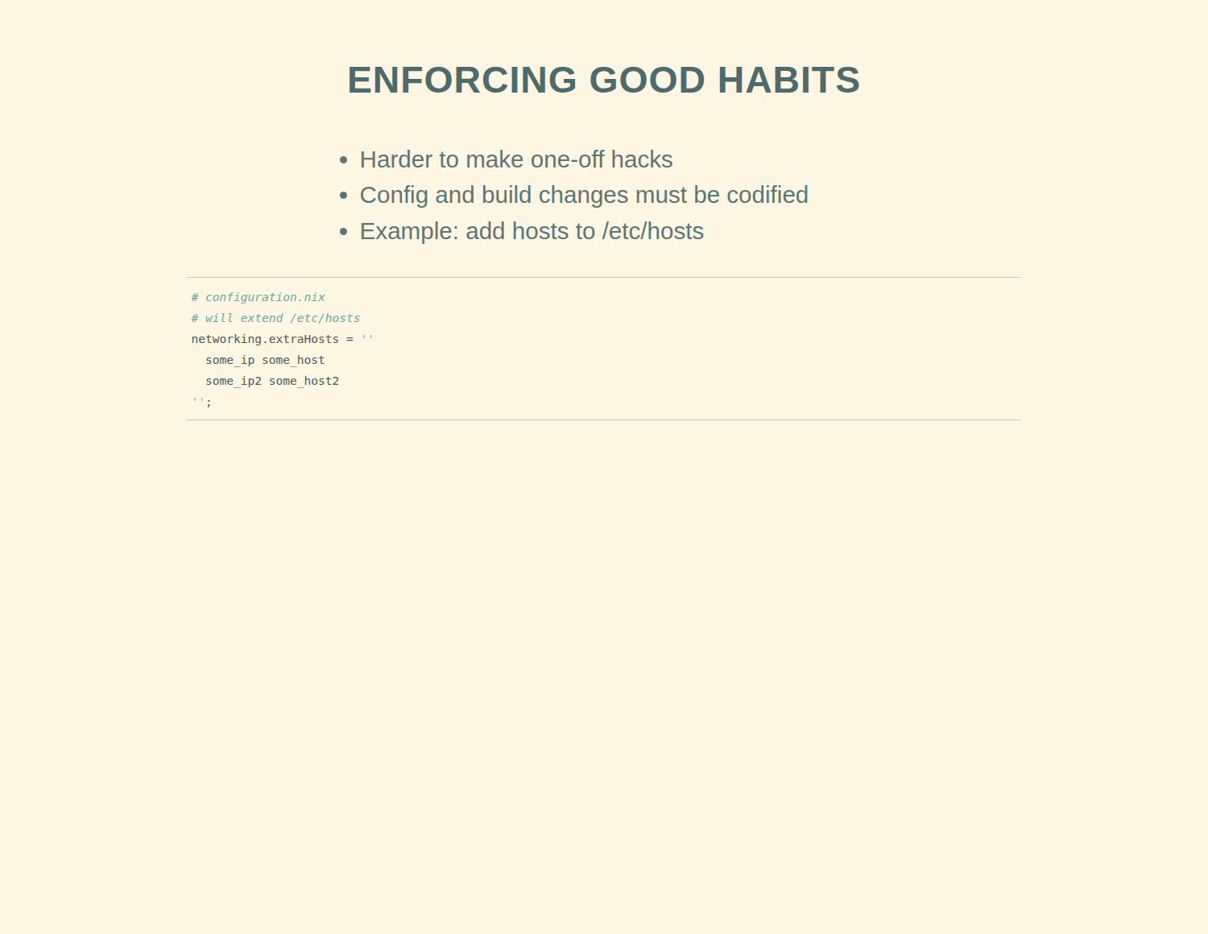Enforcing Good Habits
Harder to make one-off hacks
Config and build changes must be codified
Example: add hosts to /etc/hosts
# configuration.nix
# will extend /etc/hosts
networking.extraHosts = ''
  some_ip some_host
  some_ip2 some_host2
'';